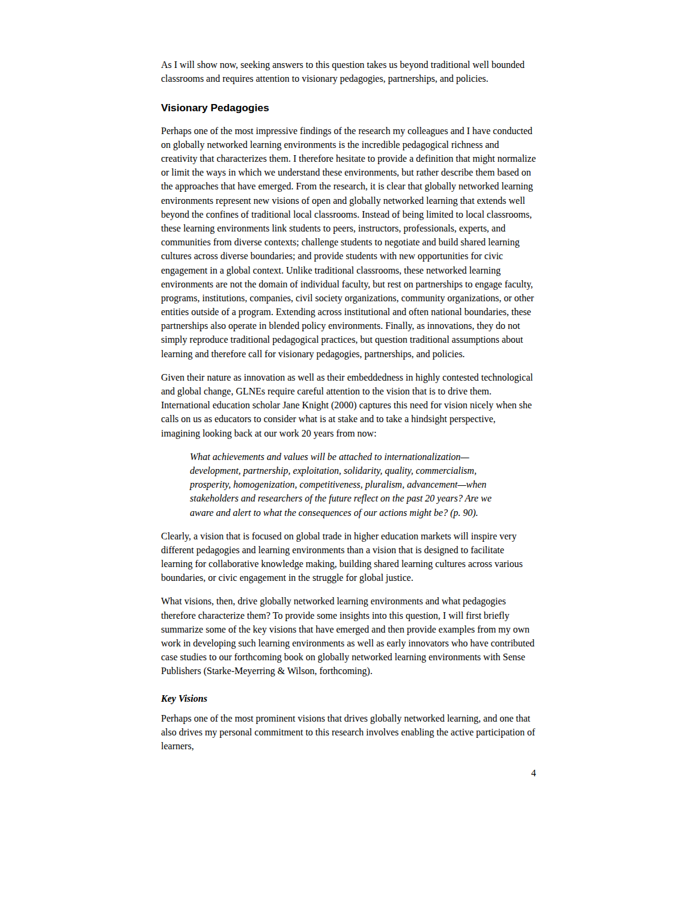As I will show now, seeking answers to this question takes us beyond traditional well bounded classrooms and requires attention to visionary pedagogies, partnerships, and policies.
Visionary Pedagogies
Perhaps one of the most impressive findings of the research my colleagues and I have conducted on globally networked learning environments is the incredible pedagogical richness and creativity that characterizes them. I therefore hesitate to provide a definition that might normalize or limit the ways in which we understand these environments, but rather describe them based on the approaches that have emerged. From the research, it is clear that globally networked learning environments represent new visions of open and globally networked learning that extends well beyond the confines of traditional local classrooms. Instead of being limited to local classrooms, these learning environments link students to peers, instructors, professionals, experts, and communities from diverse contexts; challenge students to negotiate and build shared learning cultures across diverse boundaries; and provide students with new opportunities for civic engagement in a global context. Unlike traditional classrooms, these networked learning environments are not the domain of individual faculty, but rest on partnerships to engage faculty, programs, institutions, companies, civil society organizations, community organizations, or other entities outside of a program. Extending across institutional and often national boundaries, these partnerships also operate in blended policy environments. Finally, as innovations, they do not simply reproduce traditional pedagogical practices, but question traditional assumptions about learning and therefore call for visionary pedagogies, partnerships, and policies.
Given their nature as innovation as well as their embeddedness in highly contested technological and global change, GLNEs require careful attention to the vision that is to drive them. International education scholar Jane Knight (2000) captures this need for vision nicely when she calls on us as educators to consider what is at stake and to take a hindsight perspective, imagining looking back at our work 20 years from now:
What achievements and values will be attached to internationalization—development, partnership, exploitation, solidarity, quality, commercialism, prosperity, homogenization, competitiveness, pluralism, advancement—when stakeholders and researchers of the future reflect on the past 20 years? Are we aware and alert to what the consequences of our actions might be? (p. 90).
Clearly, a vision that is focused on global trade in higher education markets will inspire very different pedagogies and learning environments than a vision that is designed to facilitate learning for collaborative knowledge making, building shared learning cultures across various boundaries, or civic engagement in the struggle for global justice.
What visions, then, drive globally networked learning environments and what pedagogies therefore characterize them? To provide some insights into this question, I will first briefly summarize some of the key visions that have emerged and then provide examples from my own work in developing such learning environments as well as early innovators who have contributed case studies to our forthcoming book on globally networked learning environments with Sense Publishers (Starke-Meyerring & Wilson, forthcoming).
Key Visions
Perhaps one of the most prominent visions that drives globally networked learning, and one that also drives my personal commitment to this research involves enabling the active participation of learners,
4